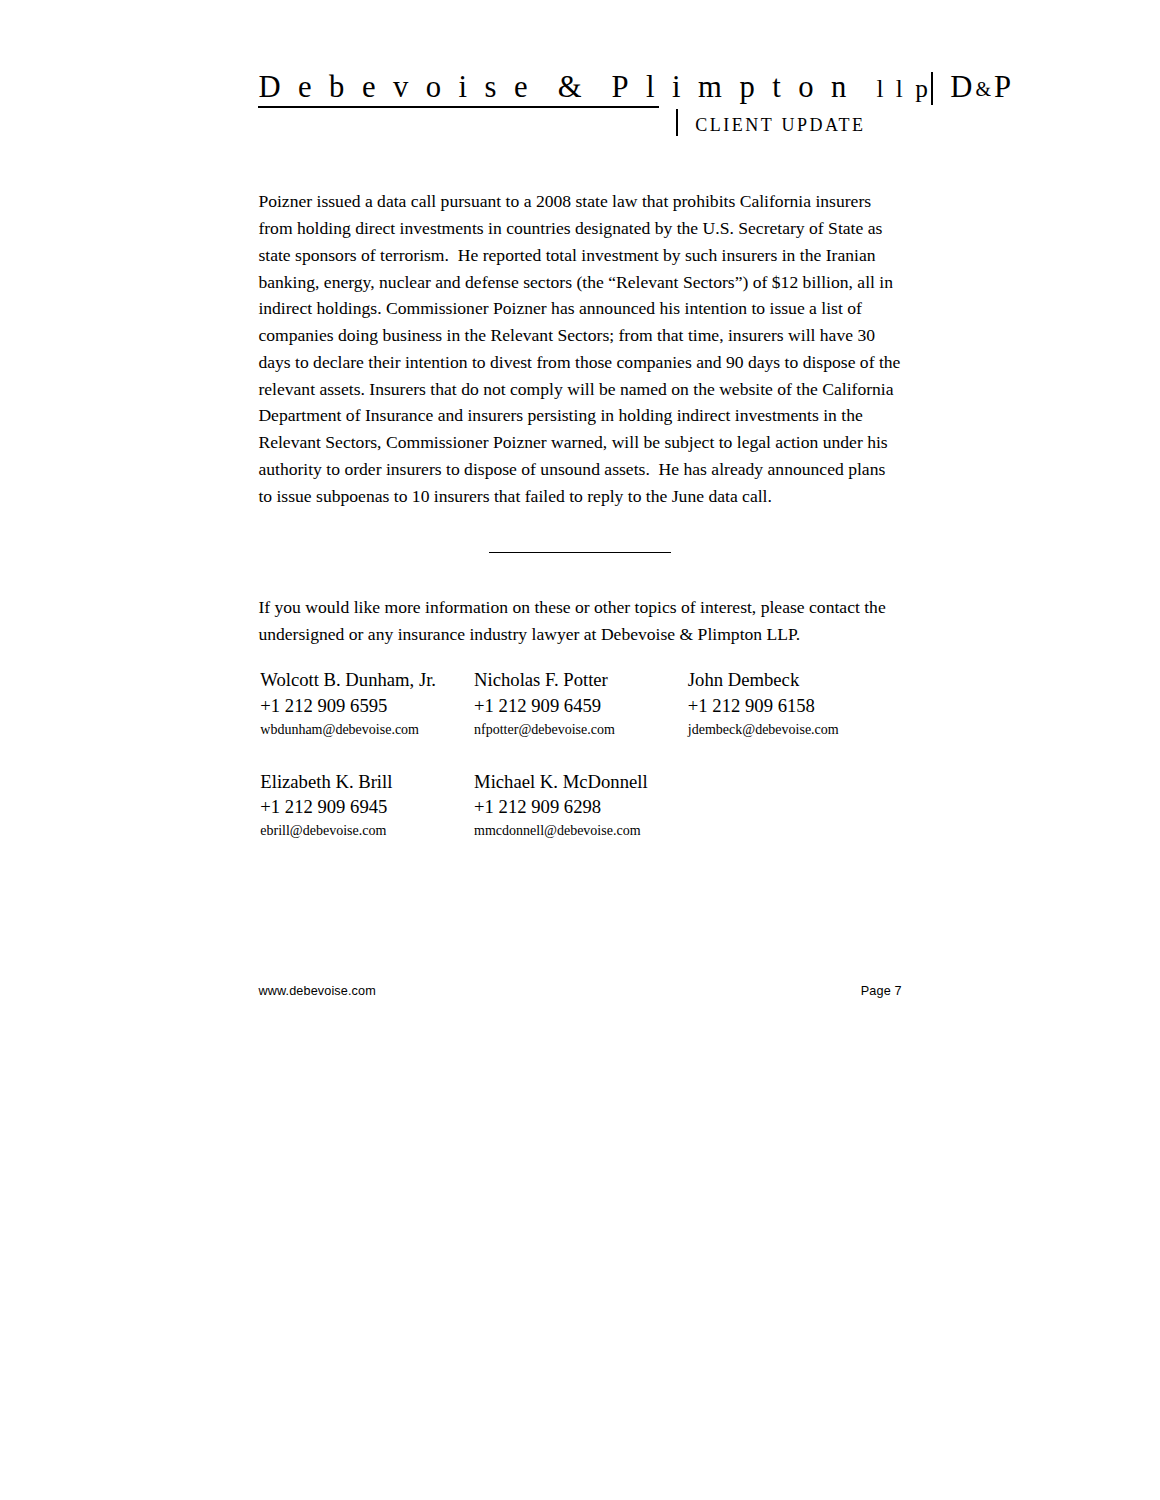D e b e v o i s e & P l i m p t o n l l p
D&P
Client Update
Poizner issued a data call pursuant to a 2008 state law that prohibits California insurers from holding direct investments in countries designated by the U.S. Secretary of State as state sponsors of terrorism. He reported total investment by such insurers in the Iranian banking, energy, nuclear and defense sectors (the “Relevant Sectors”) of $12 billion, all in indirect holdings. Commissioner Poizner has announced his intention to issue a list of companies doing business in the Relevant Sectors; from that time, insurers will have 30 days to declare their intention to divest from those companies and 90 days to dispose of the relevant assets. Insurers that do not comply will be named on the website of the California Department of Insurance and insurers persisting in holding indirect investments in the Relevant Sectors, Commissioner Poizner warned, will be subject to legal action under his authority to order insurers to dispose of unsound assets. He has already announced plans to issue subpoenas to 10 insurers that failed to reply to the June data call.
If you would like more information on these or other topics of interest, please contact the undersigned or any insurance industry lawyer at Debevoise & Plimpton LLP.
Wolcott B. Dunham, Jr.
+1 212 909 6595
wbdunham@debevoise.com
Nicholas F. Potter
+1 212 909 6459
nfpotter@debevoise.com
John Dembeck
+1 212 909 6158
jdembeck@debevoise.com
Elizabeth K. Brill
+1 212 909 6945
ebrill@debevoise.com
Michael K. McDonnell
+1 212 909 6298
mmcdonnell@debevoise.com
www.debevoise.com
Page 7